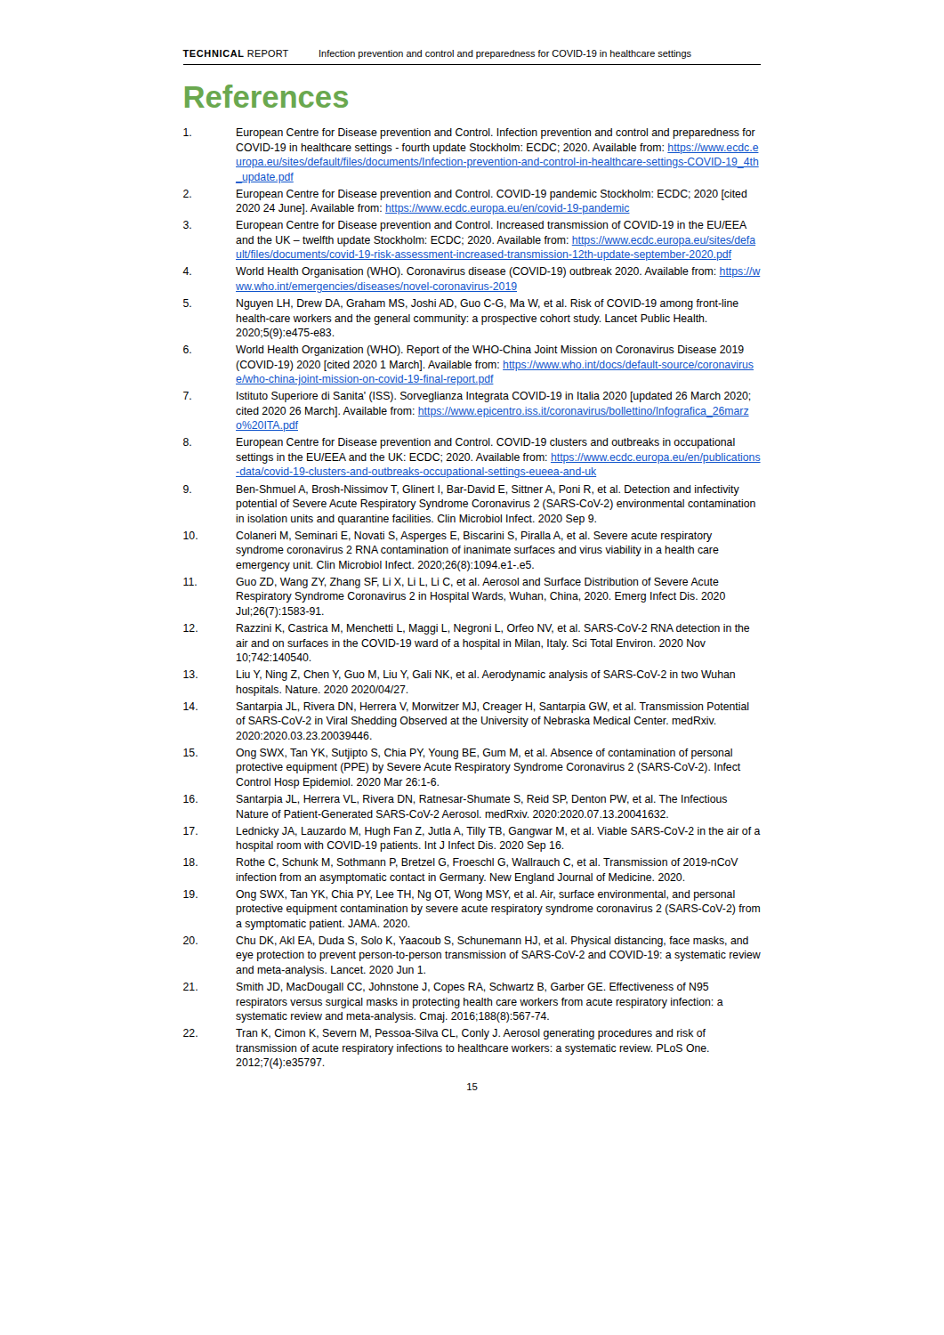TECHNICAL REPORT
Infection prevention and control and preparedness for COVID-19 in healthcare settings
References
1. European Centre for Disease prevention and Control. Infection prevention and control and preparedness for COVID-19 in healthcare settings - fourth update Stockholm: ECDC; 2020. Available from: https://www.ecdc.europa.eu/sites/default/files/documents/Infection-prevention-and-control-in-healthcare-settings-COVID-19_4th_update.pdf
2. European Centre for Disease prevention and Control. COVID-19 pandemic Stockholm: ECDC; 2020 [cited 2020 24 June]. Available from: https://www.ecdc.europa.eu/en/covid-19-pandemic
3. European Centre for Disease prevention and Control. Increased transmission of COVID-19 in the EU/EEA and the UK – twelfth update Stockholm: ECDC; 2020. Available from: https://www.ecdc.europa.eu/sites/default/files/documents/covid-19-risk-assessment-increased-transmission-12th-update-september-2020.pdf
4. World Health Organisation (WHO). Coronavirus disease (COVID-19) outbreak 2020. Available from: https://www.who.int/emergencies/diseases/novel-coronavirus-2019
5. Nguyen LH, Drew DA, Graham MS, Joshi AD, Guo C-G, Ma W, et al. Risk of COVID-19 among front-line health-care workers and the general community: a prospective cohort study. Lancet Public Health. 2020;5(9):e475-e83.
6. World Health Organization (WHO). Report of the WHO-China Joint Mission on Coronavirus Disease 2019 (COVID-19) 2020 [cited 2020 1 March]. Available from: https://www.who.int/docs/default-source/coronaviruse/who-china-joint-mission-on-covid-19-final-report.pdf
7. Istituto Superiore di Sanita' (ISS). Sorveglianza Integrata COVID-19 in Italia 2020 [updated 26 March 2020; cited 2020 26 March]. Available from: https://www.epicentro.iss.it/coronavirus/bollettino/Infografica_26marzo%20ITA.pdf
8. European Centre for Disease prevention and Control. COVID-19 clusters and outbreaks in occupational settings in the EU/EEA and the UK: ECDC; 2020. Available from: https://www.ecdc.europa.eu/en/publications-data/covid-19-clusters-and-outbreaks-occupational-settings-eueea-and-uk
9. Ben-Shmuel A, Brosh-Nissimov T, Glinert I, Bar-David E, Sittner A, Poni R, et al. Detection and infectivity potential of Severe Acute Respiratory Syndrome Coronavirus 2 (SARS-CoV-2) environmental contamination in isolation units and quarantine facilities. Clin Microbiol Infect. 2020 Sep 9.
10. Colaneri M, Seminari E, Novati S, Asperges E, Biscarini S, Piralla A, et al. Severe acute respiratory syndrome coronavirus 2 RNA contamination of inanimate surfaces and virus viability in a health care emergency unit. Clin Microbiol Infect. 2020;26(8):1094.e1-.e5.
11. Guo ZD, Wang ZY, Zhang SF, Li X, Li L, Li C, et al. Aerosol and Surface Distribution of Severe Acute Respiratory Syndrome Coronavirus 2 in Hospital Wards, Wuhan, China, 2020. Emerg Infect Dis. 2020 Jul;26(7):1583-91.
12. Razzini K, Castrica M, Menchetti L, Maggi L, Negroni L, Orfeo NV, et al. SARS-CoV-2 RNA detection in the air and on surfaces in the COVID-19 ward of a hospital in Milan, Italy. Sci Total Environ. 2020 Nov 10;742:140540.
13. Liu Y, Ning Z, Chen Y, Guo M, Liu Y, Gali NK, et al. Aerodynamic analysis of SARS-CoV-2 in two Wuhan hospitals. Nature. 2020 2020/04/27.
14. Santarpia JL, Rivera DN, Herrera V, Morwitzer MJ, Creager H, Santarpia GW, et al. Transmission Potential of SARS-CoV-2 in Viral Shedding Observed at the University of Nebraska Medical Center. medRxiv. 2020:2020.03.23.20039446.
15. Ong SWX, Tan YK, Sutjipto S, Chia PY, Young BE, Gum M, et al. Absence of contamination of personal protective equipment (PPE) by Severe Acute Respiratory Syndrome Coronavirus 2 (SARS-CoV-2). Infect Control Hosp Epidemiol. 2020 Mar 26:1-6.
16. Santarpia JL, Herrera VL, Rivera DN, Ratnesar-Shumate S, Reid SP, Denton PW, et al. The Infectious Nature of Patient-Generated SARS-CoV-2 Aerosol. medRxiv. 2020:2020.07.13.20041632.
17. Lednicky JA, Lauzardo M, Hugh Fan Z, Jutla A, Tilly TB, Gangwar M, et al. Viable SARS-CoV-2 in the air of a hospital room with COVID-19 patients. Int J Infect Dis. 2020 Sep 16.
18. Rothe C, Schunk M, Sothmann P, Bretzel G, Froeschl G, Wallrauch C, et al. Transmission of 2019-nCoV infection from an asymptomatic contact in Germany. New England Journal of Medicine. 2020.
19. Ong SWX, Tan YK, Chia PY, Lee TH, Ng OT, Wong MSY, et al. Air, surface environmental, and personal protective equipment contamination by severe acute respiratory syndrome coronavirus 2 (SARS-CoV-2) from a symptomatic patient. JAMA. 2020.
20. Chu DK, Akl EA, Duda S, Solo K, Yaacoub S, Schunemann HJ, et al. Physical distancing, face masks, and eye protection to prevent person-to-person transmission of SARS-CoV-2 and COVID-19: a systematic review and meta-analysis. Lancet. 2020 Jun 1.
21. Smith JD, MacDougall CC, Johnstone J, Copes RA, Schwartz B, Garber GE. Effectiveness of N95 respirators versus surgical masks in protecting health care workers from acute respiratory infection: a systematic review and meta-analysis. Cmaj. 2016;188(8):567-74.
22. Tran K, Cimon K, Severn M, Pessoa-Silva CL, Conly J. Aerosol generating procedures and risk of transmission of acute respiratory infections to healthcare workers: a systematic review. PLoS One. 2012;7(4):e35797.
15